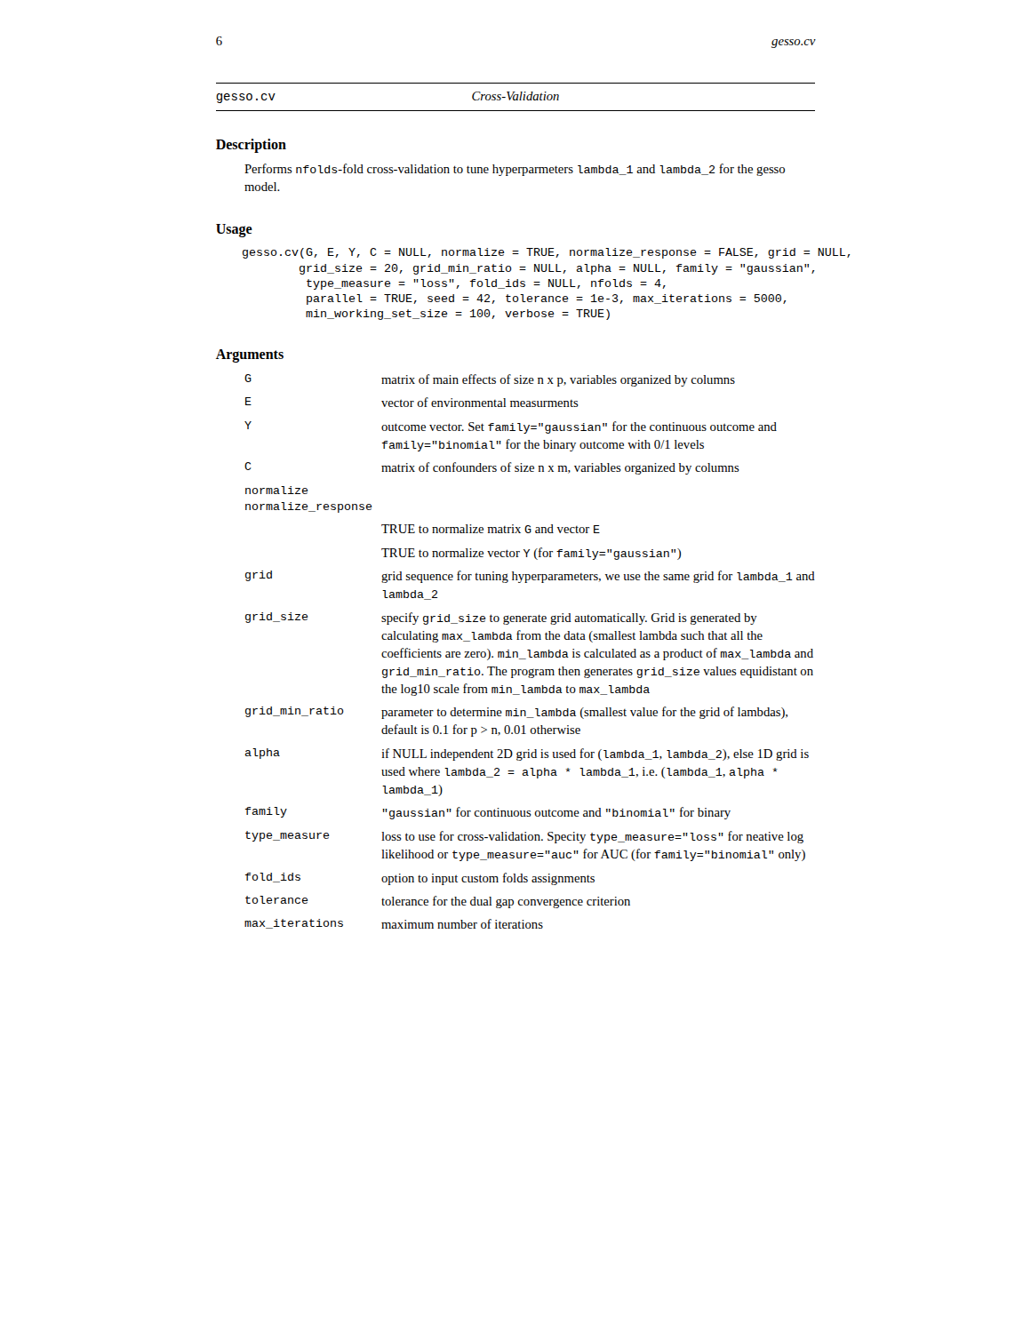6 gesso.cv
| gesso.cv | Cross-Validation | |
Description
Performs nfolds-fold cross-validation to tune hyperparmeters lambda_1 and lambda_2 for the gesso model.
Usage
gesso.cv(G, E, Y, C = NULL, normalize = TRUE, normalize_response = FALSE, grid = NULL,
        grid_size = 20, grid_min_ratio = NULL, alpha = NULL, family = "gaussian",
         type_measure = "loss", fold_ids = NULL, nfolds = 4,
         parallel = TRUE, seed = 42, tolerance = 1e-3, max_iterations = 5000,
         min_working_set_size = 100, verbose = TRUE)
Arguments
G
matrix of main effects of size n x p, variables organized by columns
E
vector of environmental measurments
Y
outcome vector. Set family="gaussian" for the continuous outcome and family="binomial" for the binary outcome with 0/1 levels
C
matrix of confounders of size n x m, variables organized by columns
normalize
normalize_response
TRUE to normalize matrix G and vector E
TRUE to normalize vector Y (for family="gaussian")
grid
grid sequence for tuning hyperparameters, we use the same grid for lambda_1 and lambda_2
grid_size
specify grid_size to generate grid automatically. Grid is generated by calculating max_lambda from the data (smallest lambda such that all the coefficients are zero). min_lambda is calculated as a product of max_lambda and grid_min_ratio. The program then generates grid_size values equidistant on the log10 scale from min_lambda to max_lambda
grid_min_ratio
parameter to determine min_lambda (smallest value for the grid of lambdas), default is 0.1 for p > n, 0.01 otherwise
alpha
if NULL independent 2D grid is used for (lambda_1, lambda_2), else 1D grid is used where lambda_2 = alpha * lambda_1, i.e. (lambda_1, alpha * lambda_1)
family
"gaussian" for continuous outcome and "binomial" for binary
type_measure
loss to use for cross-validation. Specity type_measure="loss" for neative log likelihood or type_measure="auc" for AUC (for family="binomial" only)
fold_ids
option to input custom folds assignments
tolerance
tolerance for the dual gap convergence criterion
max_iterations
maximum number of iterations